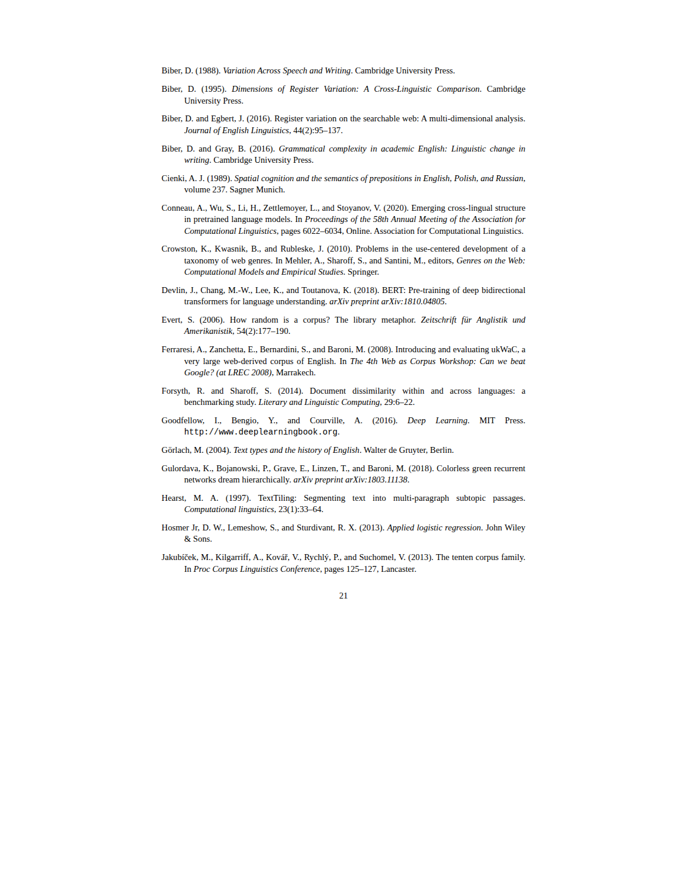Biber, D. (1988). Variation Across Speech and Writing. Cambridge University Press.
Biber, D. (1995). Dimensions of Register Variation: A Cross-Linguistic Comparison. Cambridge University Press.
Biber, D. and Egbert, J. (2016). Register variation on the searchable web: A multi-dimensional analysis. Journal of English Linguistics, 44(2):95–137.
Biber, D. and Gray, B. (2016). Grammatical complexity in academic English: Linguistic change in writing. Cambridge University Press.
Cienki, A. J. (1989). Spatial cognition and the semantics of prepositions in English, Polish, and Russian, volume 237. Sagner Munich.
Conneau, A., Wu, S., Li, H., Zettlemoyer, L., and Stoyanov, V. (2020). Emerging cross-lingual structure in pretrained language models. In Proceedings of the 58th Annual Meeting of the Association for Computational Linguistics, pages 6022–6034, Online. Association for Computational Linguistics.
Crowston, K., Kwasnik, B., and Rubleske, J. (2010). Problems in the use-centered development of a taxonomy of web genres. In Mehler, A., Sharoff, S., and Santini, M., editors, Genres on the Web: Computational Models and Empirical Studies. Springer.
Devlin, J., Chang, M.-W., Lee, K., and Toutanova, K. (2018). BERT: Pre-training of deep bidirectional transformers for language understanding. arXiv preprint arXiv:1810.04805.
Evert, S. (2006). How random is a corpus? The library metaphor. Zeitschrift für Anglistik und Amerikanistik, 54(2):177–190.
Ferraresi, A., Zanchetta, E., Bernardini, S., and Baroni, M. (2008). Introducing and evaluating ukWaC, a very large web-derived corpus of English. In The 4th Web as Corpus Workshop: Can we beat Google? (at LREC 2008), Marrakech.
Forsyth, R. and Sharoff, S. (2014). Document dissimilarity within and across languages: a benchmarking study. Literary and Linguistic Computing, 29:6–22.
Goodfellow, I., Bengio, Y., and Courville, A. (2016). Deep Learning. MIT Press. http://www.deeplearningbook.org.
Görlach, M. (2004). Text types and the history of English. Walter de Gruyter, Berlin.
Gulordava, K., Bojanowski, P., Grave, E., Linzen, T., and Baroni, M. (2018). Colorless green recurrent networks dream hierarchically. arXiv preprint arXiv:1803.11138.
Hearst, M. A. (1997). TextTiling: Segmenting text into multi-paragraph subtopic passages. Computational linguistics, 23(1):33–64.
Hosmer Jr, D. W., Lemeshow, S., and Sturdivant, R. X. (2013). Applied logistic regression. John Wiley & Sons.
Jakubíček, M., Kilgarriff, A., Kovář, V., Rychlý, P., and Suchomel, V. (2013). The tenten corpus family. In Proc Corpus Linguistics Conference, pages 125–127, Lancaster.
21